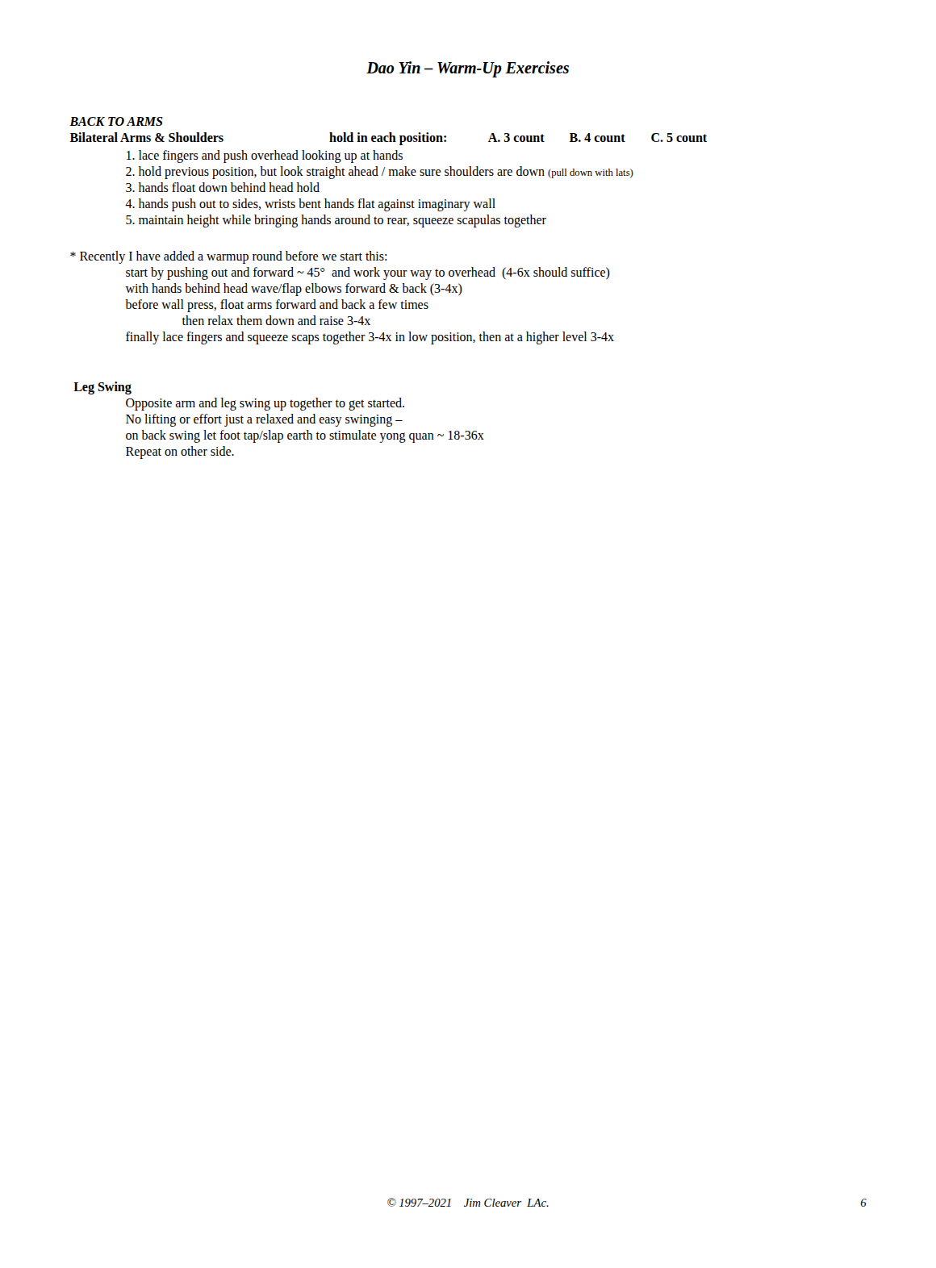Dao Yin – Warm-Up Exercises
BACK TO ARMS
Bilateral Arms & Shoulders hold in each position: A. 3 count B. 4 count C. 5 count
1. lace fingers and push overhead looking up at hands
2. hold previous position, but look straight ahead / make sure shoulders are down (pull down with lats)
3. hands float down behind head hold
4. hands push out to sides, wrists bent hands flat against imaginary wall
5. maintain height while bringing hands around to rear, squeeze scapulas together
* Recently I have added a warmup round before we start this:
start by pushing out and forward ~ 45° and work your way to overhead (4-6x should suffice)
with hands behind head wave/flap elbows forward & back (3-4x)
before wall press, float arms forward and back a few times
then relax them down and raise 3-4x
finally lace fingers and squeeze scaps together 3-4x in low position, then at a higher level 3-4x
Leg Swing
Opposite arm and leg swing up together to get started.
No lifting or effort just a relaxed and easy swinging –
on back swing let foot tap/slap earth to stimulate yong quan ~ 18-36x
Repeat on other side.
© 1997–2021 Jim Cleaver LAc. 6